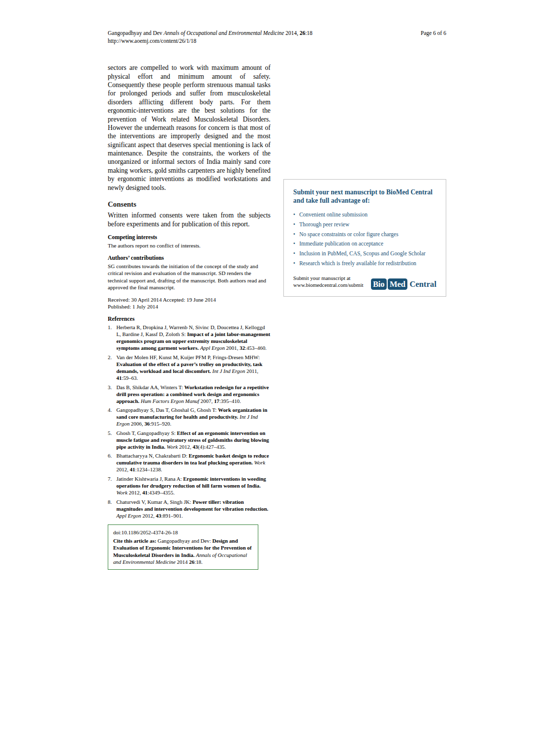Gangopadhyay and Dev Annals of Occupational and Environmental Medicine 2014, 26:18 http://www.aoemj.com/content/26/1/18
Page 6 of 6
sectors are compelled to work with maximum amount of physical effort and minimum amount of safety. Consequently these people perform strenuous manual tasks for prolonged periods and suffer from musculoskeletal disorders afflicting different body parts. For them ergonomic-interventions are the best solutions for the prevention of Work related Musculoskeletal Disorders. However the underneath reasons for concern is that most of the interventions are improperly designed and the most significant aspect that deserves special mentioning is lack of maintenance. Despite the constraints, the workers of the unorganized or informal sectors of India mainly sand core making workers, gold smiths carpenters are highly benefited by ergonomic interventions as modified workstations and newly designed tools.
Consents
Written informed consents were taken from the subjects before experiments and for publication of this report.
Competing interests
The authors report no conflict of interests.
Authors’ contributions
SG contributes towards the initiation of the concept of the study and critical revision and evaluation of the manuscript. SD renders the technical support and, drafting of the manuscript. Both authors read and approved the final manuscript.
Received: 30 April 2014 Accepted: 19 June 2014
Published: 1 July 2014
References
Herberta R, Dropkina J, Warrenb N, Sivinc D, Doucettea J, Kelloggd L, Bardine J, Kassf D, Zoloth S: Impact of a joint labor-management ergonomics program on upper extremity musculoskeletal symptoms among garment workers. Appl Ergon 2001, 32:453–460.
Van der Molen HF, Kunst M, Kuijer PFM P, Frings-Dresen MHW: Evaluation of the effect of a paver’s trolley on productivity, task demands, workload and local discomfort. Int J Ind Ergon 2011, 41:59–63.
Das B, Shikdar AA, Winters T: Workstation redesign for a repetitive drill press operation: a combined work design and ergonomics approach. Hum Factors Ergon Manuf 2007, 17:395–410.
Gangopadhyay S, Das T, Ghoshal G, Ghosh T: Work organization in sand core manufacturing for health and productivity. Int J Ind Ergon 2006, 36:915–920.
Ghosh T, Gangopadhyay S: Effect of an ergonomic intervention on muscle fatigue and respiratory stress of goldsmiths during blowing pipe activity in India. Work 2012, 43(4):427–435.
Bhattacharyya N, Chakrabarti D: Ergonomic basket design to reduce cumulative trauma disorders in tea leaf plucking operation. Work 2012, 41:1234–1238.
Jatinder Kishtwaria J, Rana A: Ergonomic interventions in weeding operations for drudgery reduction of hill farm women of India. Work 2012, 41:4349–4355.
Chaturvedi V, Kumar A, Singh JK: Power tiller: vibration magnitudes and intervention development for vibration reduction. Appl Ergon 2012, 43:891–901.
doi:10.1186/2052-4374-26-18
Cite this article as: Gangopadhyay and Dev: Design and Evaluation of Ergonomic Interventions for the Prevention of Musculoskeletal Disorders in India. Annals of Occupational and Environmental Medicine 2014 26:18.
Submit your next manuscript to BioMed Central
and take full advantage of:
Convenient online submission
Thorough peer review
No space constraints or color figure charges
Immediate publication on acceptance
Inclusion in PubMed, CAS, Scopus and Google Scholar
Research which is freely available for redistribution
Submit your manuscript at
www.biomedcentral.com/submit
Bio Med Central